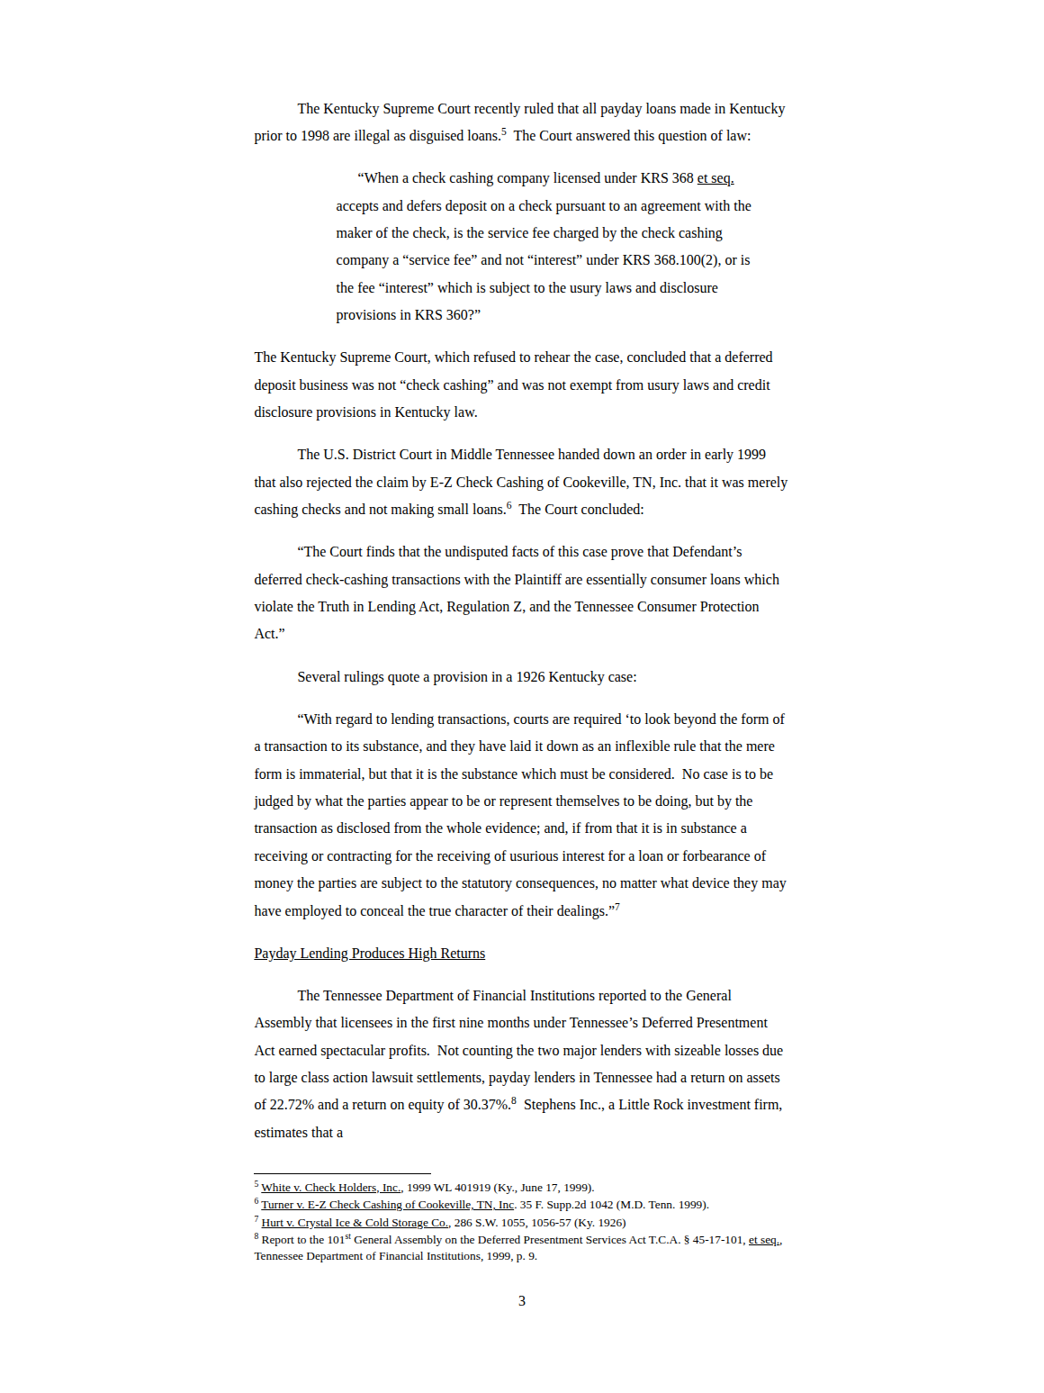The Kentucky Supreme Court recently ruled that all payday loans made in Kentucky prior to 1998 are illegal as disguised loans.5 The Court answered this question of law:
“When a check cashing company licensed under KRS 368 et seq. accepts and defers deposit on a check pursuant to an agreement with the maker of the check, is the service fee charged by the check cashing company a “service fee” and not “interest” under KRS 368.100(2), or is the fee “interest” which is subject to the usury laws and disclosure provisions in KRS 360?”
The Kentucky Supreme Court, which refused to rehear the case, concluded that a deferred deposit business was not “check cashing” and was not exempt from usury laws and credit disclosure provisions in Kentucky law.
The U.S. District Court in Middle Tennessee handed down an order in early 1999 that also rejected the claim by E-Z Check Cashing of Cookeville, TN, Inc. that it was merely cashing checks and not making small loans.6 The Court concluded:
“The Court finds that the undisputed facts of this case prove that Defendant’s deferred check-cashing transactions with the Plaintiff are essentially consumer loans which violate the Truth in Lending Act, Regulation Z, and the Tennessee Consumer Protection Act.”
Several rulings quote a provision in a 1926 Kentucky case:
“With regard to lending transactions, courts are required ‘to look beyond the form of a transaction to its substance, and they have laid it down as an inflexible rule that the mere form is immaterial, but that it is the substance which must be considered. No case is to be judged by what the parties appear to be or represent themselves to be doing, but by the transaction as disclosed from the whole evidence; and, if from that it is in substance a receiving or contracting for the receiving of usurious interest for a loan or forbearance of money the parties are subject to the statutory consequences, no matter what device they may have employed to conceal the true character of their dealings.”7
Payday Lending Produces High Returns
The Tennessee Department of Financial Institutions reported to the General Assembly that licensees in the first nine months under Tennessee’s Deferred Presentment Act earned spectacular profits. Not counting the two major lenders with sizeable losses due to large class action lawsuit settlements, payday lenders in Tennessee had a return on assets of 22.72% and a return on equity of 30.37%.8 Stephens Inc., a Little Rock investment firm, estimates that a
5 White v. Check Holders, Inc., 1999 WL 401919 (Ky., June 17, 1999).
6 Turner v. E-Z Check Cashing of Cookeville, TN, Inc. 35 F. Supp.2d 1042 (M.D. Tenn. 1999).
7 Hurt v. Crystal Ice & Cold Storage Co., 286 S.W. 1055, 1056-57 (Ky. 1926)
8 Report to the 101st General Assembly on the Deferred Presentment Services Act T.C.A. § 45-17-101, et seq., Tennessee Department of Financial Institutions, 1999, p. 9.
3